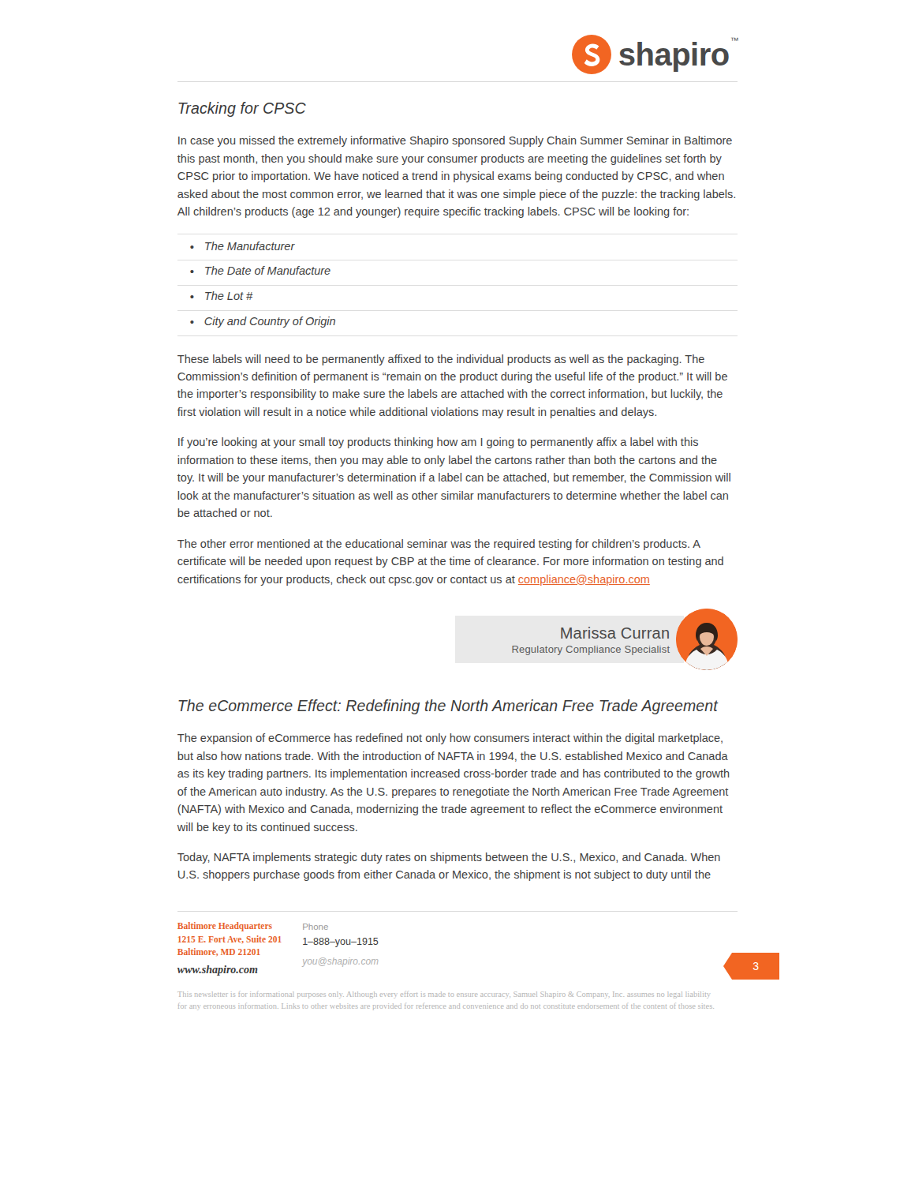shapiro™
Tracking for CPSC
In case you missed the extremely informative Shapiro sponsored Supply Chain Summer Seminar in Baltimore this past month, then you should make sure your consumer products are meeting the guidelines set forth by CPSC prior to importation. We have noticed a trend in physical exams being conducted by CPSC, and when asked about the most common error, we learned that it was one simple piece of the puzzle: the tracking labels. All children’s products (age 12 and younger) require specific tracking labels. CPSC will be looking for:
The Manufacturer
The Date of Manufacture
The Lot #
City and Country of Origin
These labels will need to be permanently affixed to the individual products as well as the packaging. The Commission’s definition of permanent is “remain on the product during the useful life of the product.” It will be the importer’s responsibility to make sure the labels are attached with the correct information, but luckily, the first violation will result in a notice while additional violations may result in penalties and delays.
If you’re looking at your small toy products thinking how am I going to permanently affix a label with this information to these items, then you may able to only label the cartons rather than both the cartons and the toy. It will be your manufacturer’s determination if a label can be attached, but remember, the Commission will look at the manufacturer’s situation as well as other similar manufacturers to determine whether the label can be attached or not.
The other error mentioned at the educational seminar was the required testing for children’s products. A certificate will be needed upon request by CBP at the time of clearance. For more information on testing and certifications for your products, check out cpsc.gov or contact us at compliance@shapiro.com
Marissa Curran
Regulatory Compliance Specialist
The eCommerce Effect: Redefining the North American Free Trade Agreement
The expansion of eCommerce has redefined not only how consumers interact within the digital marketplace, but also how nations trade. With the introduction of NAFTA in 1994, the U.S. established Mexico and Canada as its key trading partners. Its implementation increased cross-border trade and has contributed to the growth of the American auto industry. As the U.S. prepares to renegotiate the North American Free Trade Agreement (NAFTA) with Mexico and Canada, modernizing the trade agreement to reflect the eCommerce environment will be key to its continued success.
Today, NAFTA implements strategic duty rates on shipments between the U.S., Mexico, and Canada. When U.S. shoppers purchase goods from either Canada or Mexico, the shipment is not subject to duty until the
Baltimore Headquarters
1215 E. Fort Ave, Suite 201
Baltimore, MD 21201 www.shapiro.com
Phone 1–888–you–1915 you@shapiro.com
3
This newsletter is for informational purposes only. Although every effort is made to ensure accuracy, Samuel Shapiro & Company, Inc. assumes no legal liability for any erroneous information. Links to other websites are provided for reference and convenience and do not constitute endorsement of the content of those sites.